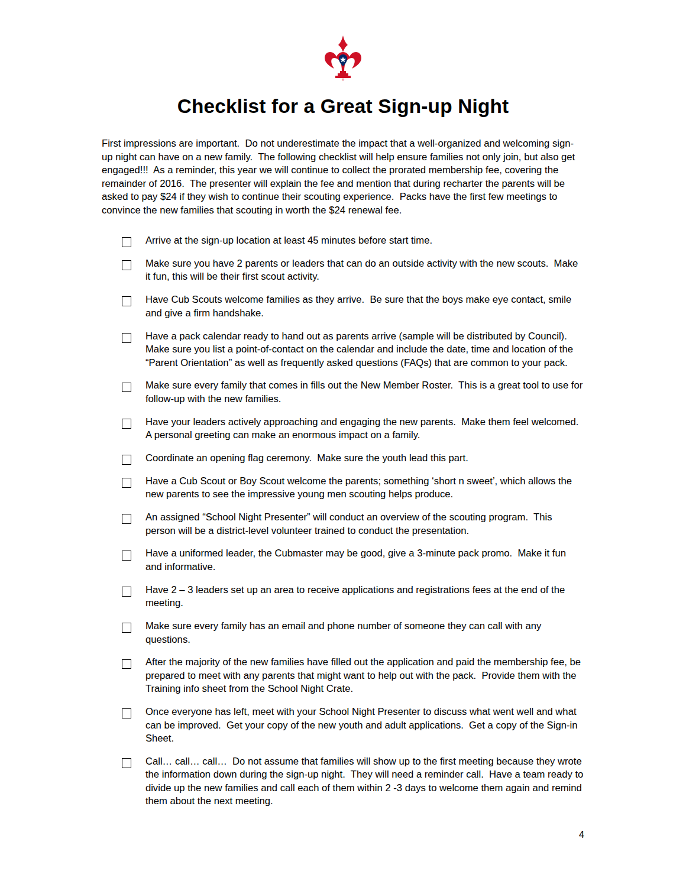®
Checklist for a Great Sign-up Night
First impressions are important. Do not underestimate the impact that a well-organized and welcoming sign-up night can have on a new family. The following checklist will help ensure families not only join, but also get engaged!!! As a reminder, this year we will continue to collect the prorated membership fee, covering the remainder of 2016. The presenter will explain the fee and mention that during recharter the parents will be asked to pay $24 if they wish to continue their scouting experience. Packs have the first few meetings to convince the new families that scouting in worth the $24 renewal fee.
Arrive at the sign-up location at least 45 minutes before start time.
Make sure you have 2 parents or leaders that can do an outside activity with the new scouts. Make it fun, this will be their first scout activity.
Have Cub Scouts welcome families as they arrive. Be sure that the boys make eye contact, smile and give a firm handshake.
Have a pack calendar ready to hand out as parents arrive (sample will be distributed by Council). Make sure you list a point-of-contact on the calendar and include the date, time and location of the “Parent Orientation” as well as frequently asked questions (FAQs) that are common to your pack.
Make sure every family that comes in fills out the New Member Roster. This is a great tool to use for follow-up with the new families.
Have your leaders actively approaching and engaging the new parents. Make them feel welcomed. A personal greeting can make an enormous impact on a family.
Coordinate an opening flag ceremony. Make sure the youth lead this part.
Have a Cub Scout or Boy Scout welcome the parents; something ‘short n sweet’, which allows the new parents to see the impressive young men scouting helps produce.
An assigned “School Night Presenter” will conduct an overview of the scouting program. This person will be a district-level volunteer trained to conduct the presentation.
Have a uniformed leader, the Cubmaster may be good, give a 3-minute pack promo. Make it fun and informative.
Have 2 – 3 leaders set up an area to receive applications and registrations fees at the end of the meeting.
Make sure every family has an email and phone number of someone they can call with any questions.
After the majority of the new families have filled out the application and paid the membership fee, be prepared to meet with any parents that might want to help out with the pack. Provide them with the Training info sheet from the School Night Crate.
Once everyone has left, meet with your School Night Presenter to discuss what went well and what can be improved. Get your copy of the new youth and adult applications. Get a copy of the Sign-in Sheet.
Call… call… call… Do not assume that families will show up to the first meeting because they wrote the information down during the sign-up night. They will need a reminder call. Have a team ready to divide up the new families and call each of them within 2 -3 days to welcome them again and remind them about the next meeting.
4